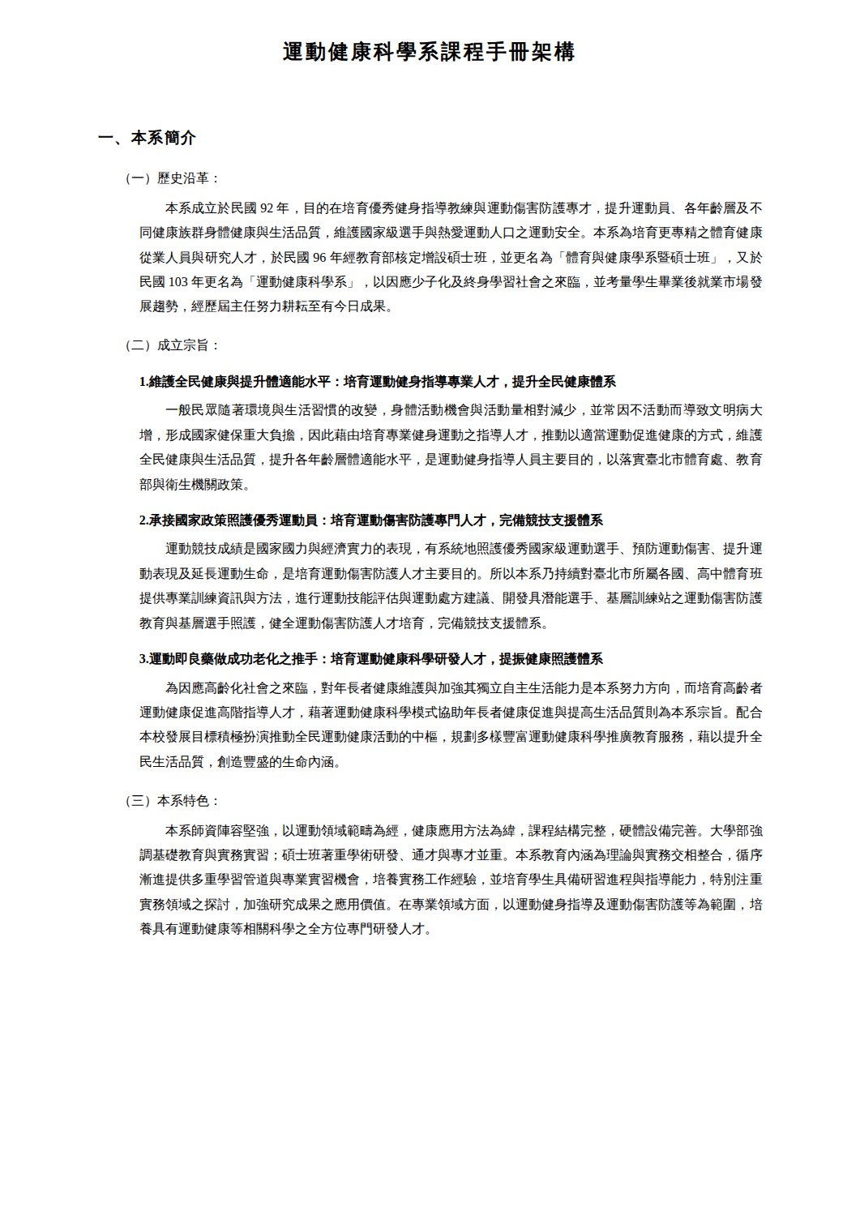運動健康科學系課程手冊架構
一、本系簡介
（一）歷史沿革：
本系成立於民國 92 年，目的在培育優秀健身指導教練與運動傷害防護專才，提升運動員、各年齡層及不同健康族群身體健康與生活品質，維護國家級選手與熱愛運動人口之運動安全。本系為培育更專精之體育健康從業人員與研究人才，於民國 96 年經教育部核定增設碩士班，並更名為「體育與健康學系暨碩士班」，又於民國 103 年更名為「運動健康科學系」，以因應少子化及終身學習社會之來臨，並考量學生畢業後就業市場發展趨勢，經歷屆主任努力耕耘至有今日成果。
（二）成立宗旨：
1.維護全民健康與提升體適能水平：培育運動健身指導專業人才，提升全民健康體系
一般民眾隨著環境與生活習慣的改變，身體活動機會與活動量相對減少，並常因不活動而導致文明病大增，形成國家健保重大負擔，因此藉由培育專業健身運動之指導人才，推動以適當運動促進健康的方式，維護全民健康與生活品質，提升各年齡層體適能水平，是運動健身指導人員主要目的，以落實臺北市體育處、教育部與衛生機關政策。
2.承接國家政策照護優秀運動員：培育運動傷害防護專門人才，完備競技支援體系
運動競技成績是國家國力與經濟實力的表現，有系統地照護優秀國家級運動選手、預防運動傷害、提升運動表現及延長運動生命，是培育運動傷害防護人才主要目的。所以本系乃持續對臺北市所屬各國、高中體育班提供專業訓練資訊與方法，進行運動技能評估與運動處方建議、開發具潛能選手、基層訓練站之運動傷害防護教育與基層選手照護，健全運動傷害防護人才培育，完備競技支援體系。
3.運動即良藥做成功老化之推手：培育運動健康科學研發人才，提振健康照護體系
為因應高齡化社會之來臨，對年長者健康維護與加強其獨立自主生活能力是本系努力方向，而培育高齡者運動健康促進高階指導人才，藉著運動健康科學模式協助年長者健康促進與提高生活品質則為本系宗旨。配合本校發展目標積極扮演推動全民運動健康活動的中樞，規劃多樣豐富運動健康科學推廣教育服務，藉以提升全民生活品質，創造豐盛的生命內涵。
（三）本系特色：
本系師資陣容堅強，以運動領域範疇為經，健康應用方法為緯，課程結構完整，硬體設備完善。大學部強調基礎教育與實務實習；碩士班著重學術研發、通才與專才並重。本系教育內涵為理論與實務交相整合，循序漸進提供多重學習管道與專業實習機會，培養實務工作經驗，並培育學生具備研習進程與指導能力，特別注重實務領域之探討，加強研究成果之應用價值。在專業領域方面，以運動健身指導及運動傷害防護等為範圍，培養具有運動健康等相關科學之全方位專門研發人才。